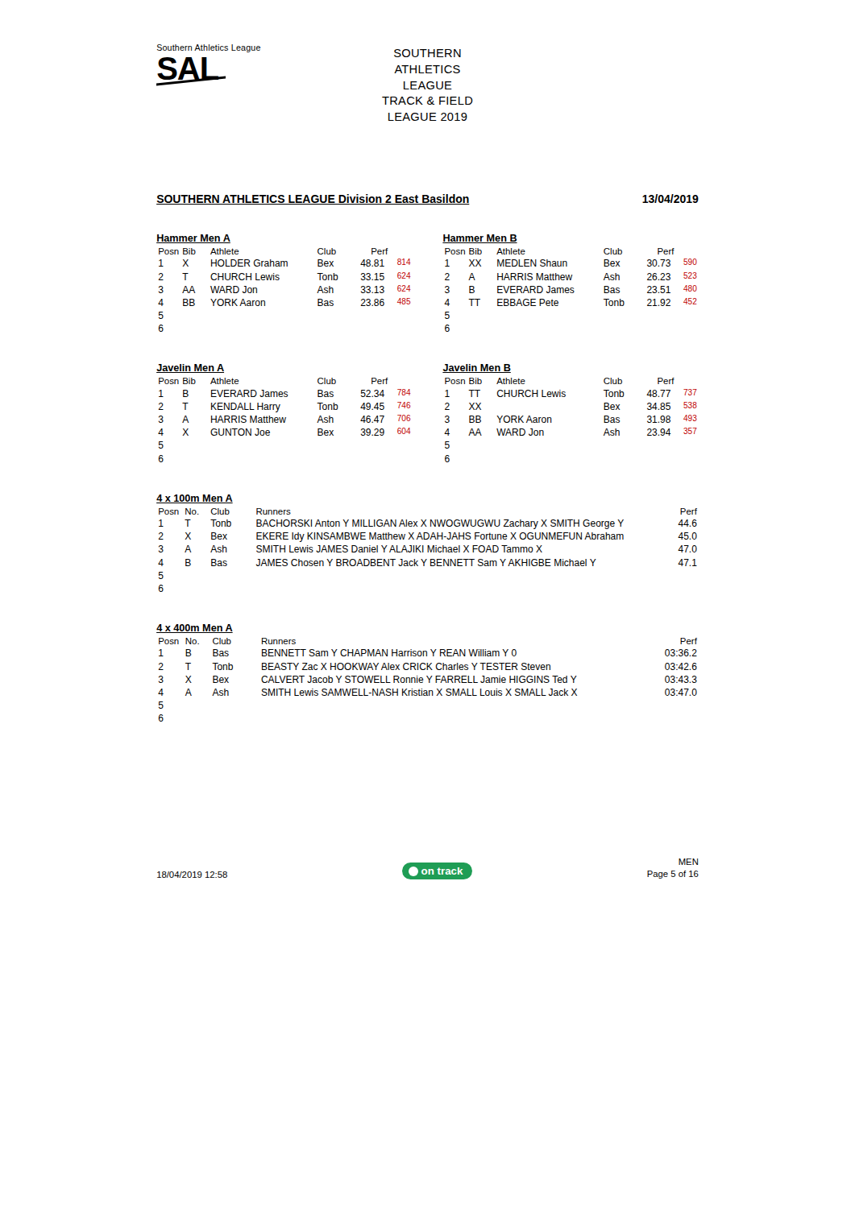Southern Athletics League
SAL
SOUTHERN ATHLETICS LEAGUE
TRACK & FIELD LEAGUE 2019
SOUTHERN ATHLETICS LEAGUE Division 2 East Basildon 13/04/2019
Hammer Men A
| Posn | Bib | Athlete | Club | Perf | |
| --- | --- | --- | --- | --- | --- |
| 1 | X | HOLDER Graham | Bex | 48.81 | 814 |
| 2 | T | CHURCH Lewis | Tonb | 33.15 | 624 |
| 3 | AA | WARD Jon | Ash | 33.13 | 624 |
| 4 | BB | YORK Aaron | Bas | 23.86 | 485 |
| 5 | | | | | |
| 6 | | | | | |
Hammer Men B
| Posn | Bib | Athlete | Club | Perf | |
| --- | --- | --- | --- | --- | --- |
| 1 | XX | MEDLEN Shaun | Bex | 30.73 | 590 |
| 2 | A | HARRIS Matthew | Ash | 26.23 | 523 |
| 3 | B | EVERARD James | Bas | 23.51 | 480 |
| 4 | TT | EBBAGE Pete | Tonb | 21.92 | 452 |
| 5 | | | | | |
| 6 | | | | | |
Javelin Men A
| Posn | Bib | Athlete | Club | Perf | |
| --- | --- | --- | --- | --- | --- |
| 1 | B | EVERARD James | Bas | 52.34 | 784 |
| 2 | T | KENDALL Harry | Tonb | 49.45 | 746 |
| 3 | A | HARRIS Matthew | Ash | 46.47 | 706 |
| 4 | X | GUNTON Joe | Bex | 39.29 | 604 |
| 5 | | | | | |
| 6 | | | | | |
Javelin Men B
| Posn | Bib | Athlete | Club | Perf | |
| --- | --- | --- | --- | --- | --- |
| 1 | TT | CHURCH Lewis | Tonb | 48.77 | 737 |
| 2 | XX | | Bex | 34.85 | 538 |
| 3 | BB | YORK Aaron | Bas | 31.98 | 493 |
| 4 | AA | WARD Jon | Ash | 23.94 | 357 |
| 5 | | | | | |
| 6 | | | | | |
4 x 100m Men A
| Posn | No. | Club | Runners | Perf |
| --- | --- | --- | --- | --- |
| 1 | T | Tonb | BACHORSKI Anton Y MILLIGAN Alex X NWOGWUGWU Zachary X SMITH George Y | 44.6 |
| 2 | X | Bex | EKERE Idy KINSAMBWE Matthew X ADAH-JAHS Fortune X OGUNMEFUN Abraham | 45.0 |
| 3 | A | Ash | SMITH Lewis JAMES Daniel Y ALAJIKI Michael X FOAD Tammo X | 47.0 |
| 4 | B | Bas | JAMES Chosen Y BROADBENT Jack Y BENNETT Sam Y AKHIGBE Michael Y | 47.1 |
| 5 | | | | |
| 6 | | | | |
4 x 400m Men A
| Posn | No. | Club | Runners | Perf |
| --- | --- | --- | --- | --- |
| 1 | B | Bas | BENNETT Sam Y CHAPMAN Harrison Y REAN William Y 0 | 03:36.2 |
| 2 | T | Tonb | BEASTY Zac X HOOKWAY Alex CRICK Charles Y TESTER Steven | 03:42.6 |
| 3 | X | Bex | CALVERT Jacob Y STOWELL Ronnie Y FARRELL Jamie HIGGINS Ted Y | 03:43.3 |
| 4 | A | Ash | SMITH Lewis SAMWELL-NASH Kristian X SMALL Louis X SMALL Jack X | 03:47.0 |
| 5 | | | | |
| 6 | | | | |
18/04/2019 12:58
on track
MEN
Page 5 of 16